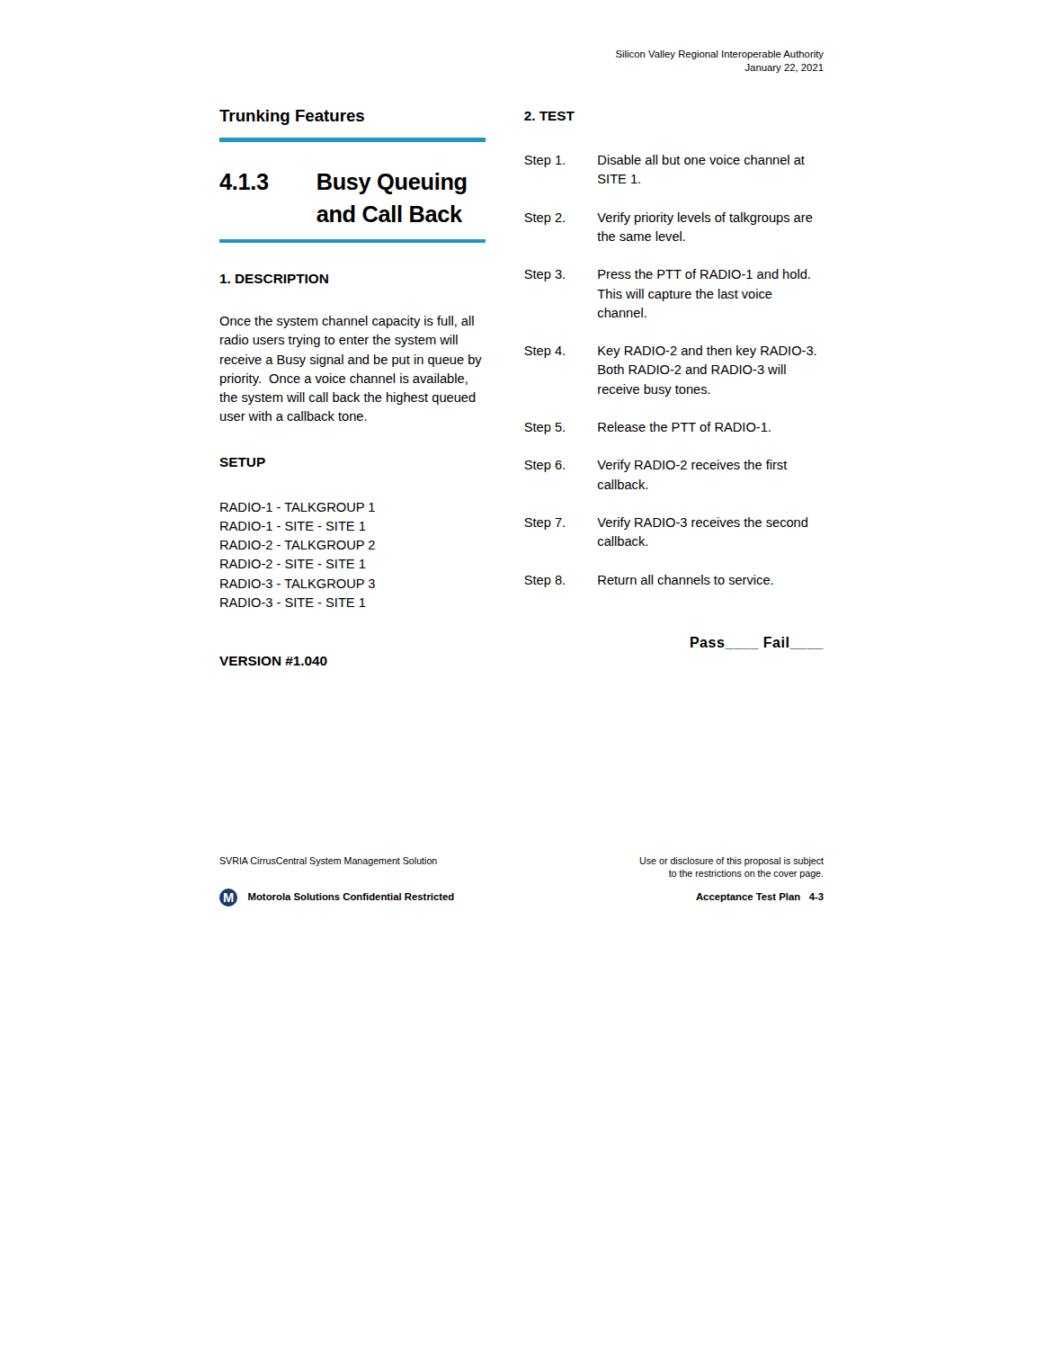Silicon Valley Regional Interoperable Authority
January 22, 2021
Trunking Features
4.1.3 Busy Queuing and Call Back
1. DESCRIPTION
Once the system channel capacity is full, all radio users trying to enter the system will receive a Busy signal and be put in queue by priority. Once a voice channel is available, the system will call back the highest queued user with a callback tone.
SETUP
RADIO-1 - TALKGROUP 1
RADIO-1 - SITE - SITE 1
RADIO-2 - TALKGROUP 2
RADIO-2 - SITE - SITE 1
RADIO-3 - TALKGROUP 3
RADIO-3 - SITE - SITE 1
VERSION #1.040
2. TEST
Step 1.
Disable all but one voice channel at SITE 1.
Step 2.
Verify priority levels of talkgroups are the same level.
Step 3.
Press the PTT of RADIO-1 and hold. This will capture the last voice channel.
Step 4.
Key RADIO-2 and then key RADIO-3. Both RADIO-2 and RADIO-3 will receive busy tones.
Step 5.
Release the PTT of RADIO-1.
Step 6.
Verify RADIO-2 receives the first callback.
Step 7.
Verify RADIO-3 receives the second callback.
Step 8.
Return all channels to service.
Pass____ Fail____
SVRIA CirrusCentral System Management Solution
Use or disclosure of this proposal is subject
to the restrictions on the cover page.
M Motorola Solutions Confidential Restricted
Acceptance Test Plan 4-3